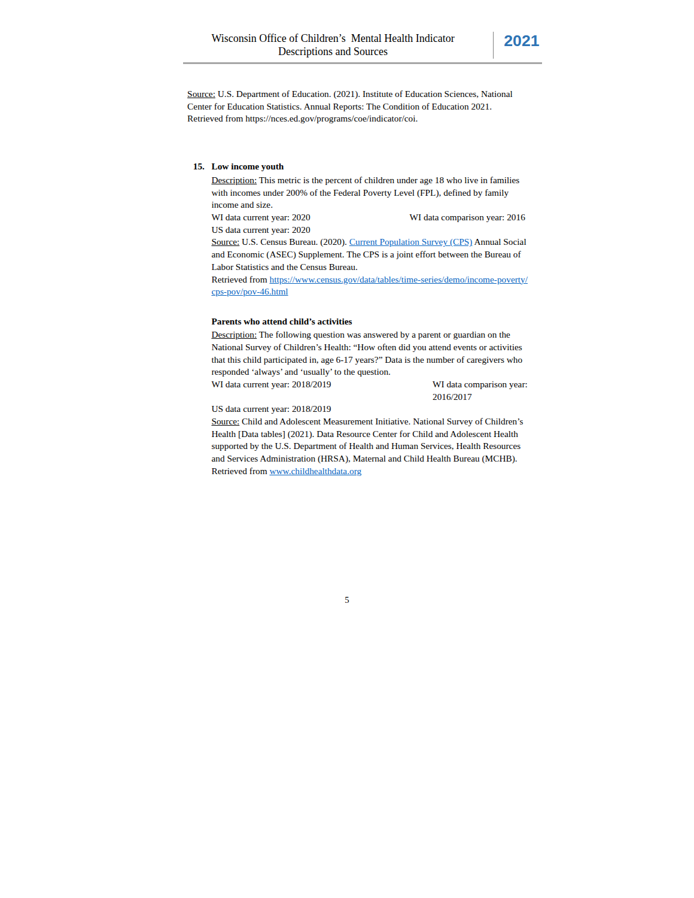Wisconsin Office of Children’s Mental Health Indicator Descriptions and Sources
2021
Source: U.S. Department of Education. (2021). Institute of Education Sciences, National Center for Education Statistics. Annual Reports: The Condition of Education 2021. Retrieved from https://nces.ed.gov/programs/coe/indicator/coi.
15.
Low income youth
Description: This metric is the percent of children under age 18 who live in families with incomes under 200% of the Federal Poverty Level (FPL), defined by family income and size.
WI data current year: 2020
WI data comparison year: 2016
US data current year: 2020
Source: U.S. Census Bureau. (2020). Current Population Survey (CPS) Annual Social and Economic (ASEC) Supplement. The CPS is a joint effort between the Bureau of Labor Statistics and the Census Bureau.
Retrieved from https://www.census.gov/data/tables/time-series/demo/income-poverty/cps-pov/pov-46.html
Parents who attend child’s activities
Description: The following question was answered by a parent or guardian on the National Survey of Children’s Health: “How often did you attend events or activities that this child participated in, age 6-17 years?” Data is the number of caregivers who responded ‘always’ and ‘usually’ to the question.
WI data current year: 2018/2019
WI data comparison year: 2016/2017
US data current year: 2018/2019
Source: Child and Adolescent Measurement Initiative. National Survey of Children’s Health [Data tables] (2021). Data Resource Center for Child and Adolescent Health supported by the U.S. Department of Health and Human Services, Health Resources and Services Administration (HRSA), Maternal and Child Health Bureau (MCHB).
Retrieved from www.childhealthdata.org
5